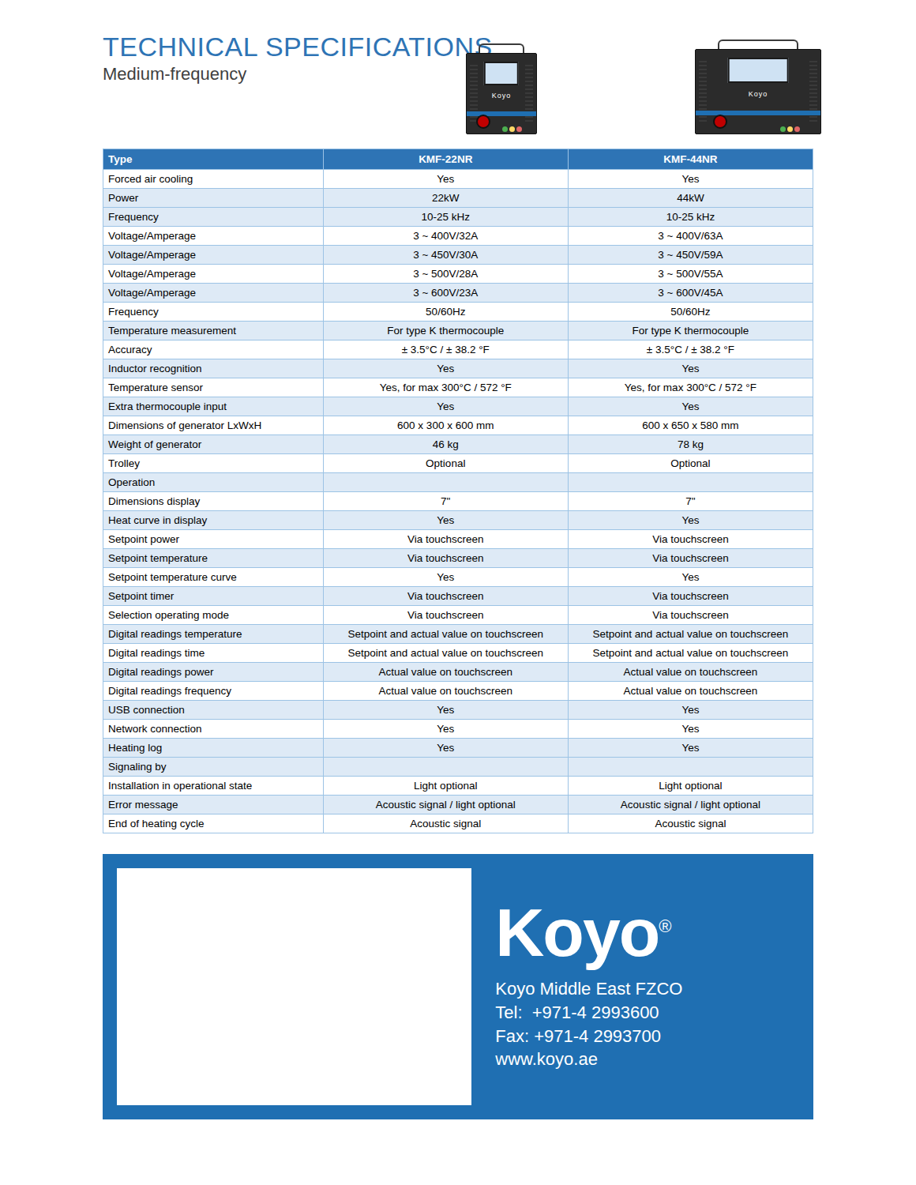TECHNICAL SPECIFICATIONS
Medium-frequency
Koyo
Koyo
| Type | KMF-22NR | KMF-44NR |
| --- | --- | --- |
| Forced air cooling | Yes | Yes |
| Power | 22kW | 44kW |
| Frequency | 10-25 kHz | 10-25 kHz |
| Voltage/Amperage | 3 ~ 400V/32A | 3 ~ 400V/63A |
| Voltage/Amperage | 3 ~ 450V/30A | 3 ~ 450V/59A |
| Voltage/Amperage | 3 ~ 500V/28A | 3 ~ 500V/55A |
| Voltage/Amperage | 3 ~ 600V/23A | 3 ~ 600V/45A |
| Frequency | 50/60Hz | 50/60Hz |
| Temperature measurement | For type K thermocouple | For type K thermocouple |
| Accuracy | ± 3.5°C / ± 38.2 °F | ± 3.5°C / ± 38.2 °F |
| Inductor recognition | Yes | Yes |
| Temperature sensor | Yes, for max 300°C / 572 °F | Yes, for max 300°C / 572 °F |
| Extra thermocouple input | Yes | Yes |
| Dimensions of generator LxWxH | 600 x 300 x 600 mm | 600 x 650 x 580 mm |
| Weight of generator | 46 kg | 78 kg |
| Trolley | Optional | Optional |
| Operation | | |
| Dimensions display | 7" | 7" |
| Heat curve in display | Yes | Yes |
| Setpoint power | Via touchscreen | Via touchscreen |
| Setpoint temperature | Via touchscreen | Via touchscreen |
| Setpoint temperature curve | Yes | Yes |
| Setpoint timer | Via touchscreen | Via touchscreen |
| Selection operating mode | Via touchscreen | Via touchscreen |
| Digital readings temperature | Setpoint and actual value on touchscreen | Setpoint and actual value on touchscreen |
| Digital readings time | Setpoint and actual value on touchscreen | Setpoint and actual value on touchscreen |
| Digital readings power | Actual value on touchscreen | Actual value on touchscreen |
| Digital readings frequency | Actual value on touchscreen | Actual value on touchscreen |
| USB connection | Yes | Yes |
| Network connection | Yes | Yes |
| Heating log | Yes | Yes |
| Signaling by | | |
| Installation in operational state | Light optional | Light optional |
| Error message | Acoustic signal / light optional | Acoustic signal / light optional |
| End of heating cycle | Acoustic signal | Acoustic signal |
Koyo®
Koyo Middle East FZCO
Tel: +971-4 2993600
Fax: +971-4 2993700
www.koyo.ae